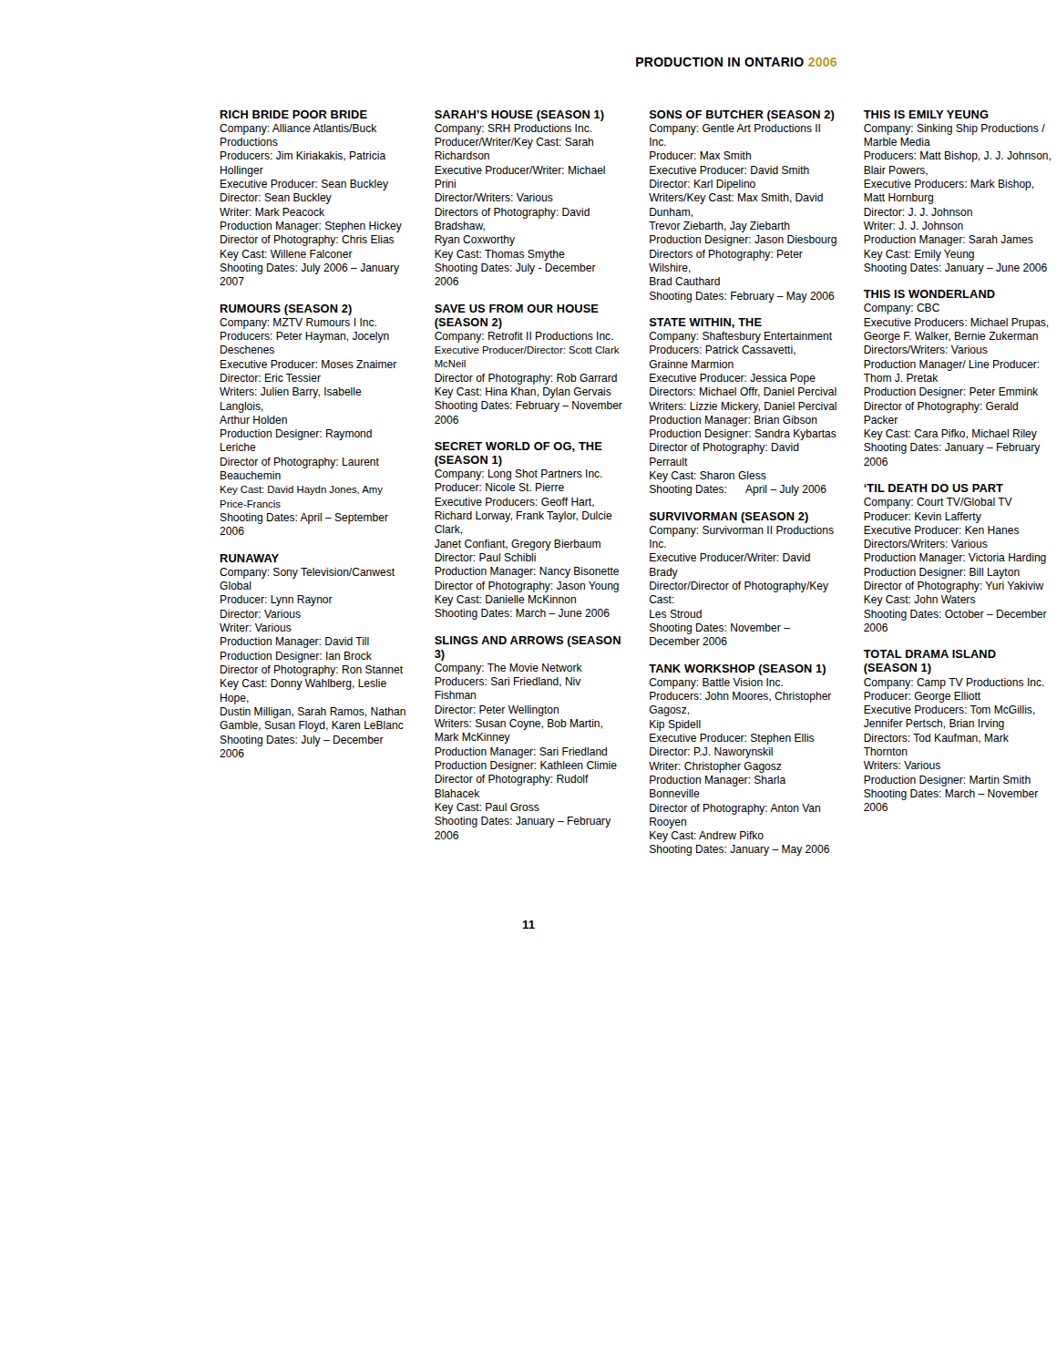PRODUCTION IN ONTARIO 2006
Rich Bride Poor Bride
Company: Alliance Atlantis/Buck Productions
Producers: Jim Kiriakakis, Patricia Hollinger
Executive Producer: Sean Buckley
Director: Sean Buckley
Writer: Mark Peacock
Production Manager: Stephen Hickey
Director of Photography: Chris Elias
Key Cast: Willene Falconer
Shooting Dates: July 2006 – January 2007
Rumours (Season 2)
Company: MZTV Rumours I Inc.
Producers: Peter Hayman, Jocelyn Deschenes
Executive Producer: Moses Znaimer
Director: Eric Tessier
Writers: Julien Barry, Isabelle Langlois,
Arthur Holden
Production Designer: Raymond Leriche
Director of Photography: Laurent Beauchemin
Key Cast: David Haydn Jones, Amy Price-Francis
Shooting Dates: April – September 2006
Runaway
Company: Sony Television/Canwest Global
Producer: Lynn Raynor
Director: Various
Writer: Various
Production Manager: David Till
Production Designer: Ian Brock
Director of Photography: Ron Stannet
Key Cast: Donny Wahlberg, Leslie Hope,
Dustin Milligan, Sarah Ramos, Nathan
Gamble, Susan Floyd, Karen LeBlanc
Shooting Dates: July – December 2006
Sarah’s House (Season 1)
Company: SRH Productions Inc.
Producer/Writer/Key Cast: Sarah Richardson
Executive Producer/Writer: Michael Prini
Director/Writers: Various
Directors of Photography: David Bradshaw,
Ryan Coxworthy
Key Cast: Thomas Smythe
Shooting Dates: July - December 2006
Save Us From Our House (Season 2)
Company: Retrofit II Productions Inc.
Executive Producer/Director: Scott Clark McNeil
Director of Photography: Rob Garrard
Key Cast: Hina Khan, Dylan Gervais
Shooting Dates: February – November 2006
Secret World of OG, The
(Season 1)
Company: Long Shot Partners Inc.
Producer: Nicole St. Pierre
Executive Producers: Geoff Hart,
Richard Lorway, Frank Taylor, Dulcie Clark,
Janet Confiant, Gregory Bierbaum
Director: Paul Schibli
Production Manager: Nancy Bisonette
Director of Photography: Jason Young
Key Cast: Danielle McKinnon
Shooting Dates: March – June 2006
Slings and Arrows (Season 3)
Company: The Movie Network
Producers: Sari Friedland, Niv Fishman
Director: Peter Wellington
Writers: Susan Coyne, Bob Martin,
Mark McKinney
Production Manager: Sari Friedland
Production Designer: Kathleen Climie
Director of Photography: Rudolf Blahacek
Key Cast: Paul Gross
Shooting Dates: January – February 2006
Sons of Butcher (Season 2)
Company: Gentle Art Productions II Inc.
Producer: Max Smith
Executive Producer: David Smith
Director: Karl Dipelino
Writers/Key Cast: Max Smith, David Dunham,
Trevor Ziebarth, Jay Ziebarth
Production Designer: Jason Diesbourg
Directors of Photography: Peter Wilshire,
Brad Cauthard
Shooting Dates: February – May 2006
State Within, The
Company: Shaftesbury Entertainment
Producers: Patrick Cassavetti, Grainne Marmion
Executive Producer: Jessica Pope
Directors: Michael Offr, Daniel Percival
Writers: Lizzie Mickery, Daniel Percival
Production Manager: Brian Gibson
Production Designer: Sandra Kybartas
Director of Photography: David Perrault
Key Cast: Sharon Gless
Shooting Dates: April – July 2006
Survivorman (Season 2)
Company: Survivorman II Productions Inc.
Executive Producer/Writer: David Brady
Director/Director of Photography/Key Cast:
Les Stroud
Shooting Dates: November – December 2006
Tank Workshop (Season 1)
Company: Battle Vision Inc.
Producers: John Moores, Christopher Gagosz,
Kip Spidell
Executive Producer: Stephen Ellis
Director: P.J. Naworynskil
Writer: Christopher Gagosz
Production Manager: Sharla Bonneville
Director of Photography: Anton Van Rooyen
Key Cast: Andrew Pifko
Shooting Dates: January – May 2006
This is Emily Yeung
Company: Sinking Ship Productions /
Marble Media
Producers: Matt Bishop, J. J. Johnson,
Blair Powers,
Executive Producers: Mark Bishop,
Matt Hornburg
Director: J. J. Johnson
Writer: J. J. Johnson
Production Manager: Sarah James
Key Cast: Emily Yeung
Shooting Dates: January – June 2006
This is Wonderland
Company: CBC
Executive Producers: Michael Prupas,
George F. Walker, Bernie Zukerman
Directors/Writers: Various
Production Manager/ Line Producer:
Thom J. Pretak
Production Designer: Peter Emmink
Director of Photography: Gerald Packer
Key Cast: Cara Pifko, Michael Riley
Shooting Dates: January – February 2006
‘Til Death Do Us Part
Company: Court TV/Global TV
Producer: Kevin Lafferty
Executive Producer: Ken Hanes
Directors/Writers: Various
Production Manager: Victoria Harding
Production Designer: Bill Layton
Director of Photography: Yuri Yakiviw
Key Cast: John Waters
Shooting Dates: October – December 2006
Total Drama Island (Season 1)
Company: Camp TV Productions Inc.
Producer: George Elliott
Executive Producers: Tom McGillis,
Jennifer Pertsch, Brian Irving
Directors: Tod Kaufman, Mark Thornton
Writers: Various
Production Designer: Martin Smith
Shooting Dates: March – November 2006
11